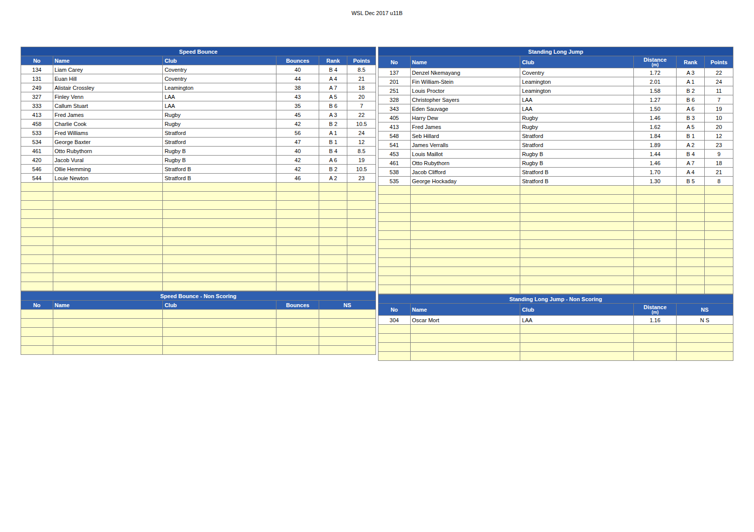WSL Dec 2017 u11B
| / Speed Bounce / / --- / / No / Name / Club / Bounces / Rank / Points / / 134 / Liam Carey / Coventry / 40 / B 4 / 8.5 / / 131 / Euan Hill / Coventry / 44 / A 4 / 21 / / 249 / Alistair Crossley / Leamington / 38 / A 7 / 18 / / 327 / Finley Venn / LAA / 43 / A 5 / 20 / / 333 / Callum Stuart / LAA / 35 / B 6 / 7 / / 413 / Fred James / Rugby / 45 / A 3 / 22 / / 458 / Charlie Cook / Rugby / 42 / B 2 / 10.5 / / 533 / Fred Williams / Stratford / 56 / A 1 / 24 / / 534 / George Baxter / Stratford / 47 / B 1 / 12 / / 461 / Otto Rubythorn / Rugby B / 40 / B 4 / 8.5 / / 420 / Jacob Vural / Rugby B / 42 / A 6 / 19 / / 546 / Ollie Hemming / Stratford B / 42 / B 2 / 10.5 / / 544 / Louie Newton / Stratford B / 46 / A 2 / 23 / / Speed Bounce - Non Scoring / / --- / / No / Name / Club / Bounces / NS / | | / Standing Long Jump / / --- / / No / Name / Club / Distance (m) / Rank / Points / / 137 / Denzel Nkemayang / Coventry / 1.72 / A 3 / 22 / / 201 / Fin William-Stein / Leamington / 2.01 / A 1 / 24 / / 251 / Louis Proctor / Leamington / 1.58 / B 2 / 11 / / 328 / Christopher Sayers / LAA / 1.27 / B 6 / 7 / / 343 / Eden Sauvage / LAA / 1.50 / A 6 / 19 / / 405 / Harry Dew / Rugby / 1.46 / B 3 / 10 / / 413 / Fred James / Rugby / 1.62 / A 5 / 20 / / 548 / Seb Hillard / Stratford / 1.84 / B 1 / 12 / / 541 / James Verralls / Stratford / 1.89 / A 2 / 23 / / 453 / Louis Maillot / Rugby B / 1.44 / B 4 / 9 / / 461 / Otto Rubythorn / Rugby B / 1.46 / A 7 / 18 / / 538 / Jacob Clifford / Stratford B / 1.70 / A 4 / 21 / / 535 / George Hockaday / Stratford B / 1.30 / B 5 / 8 / / Standing Long Jump - Non Scoring / / --- / / No / Name / Club / Distance (m) / NS / / 304 / Oscar Mort / LAA / 1.16 / N S / |